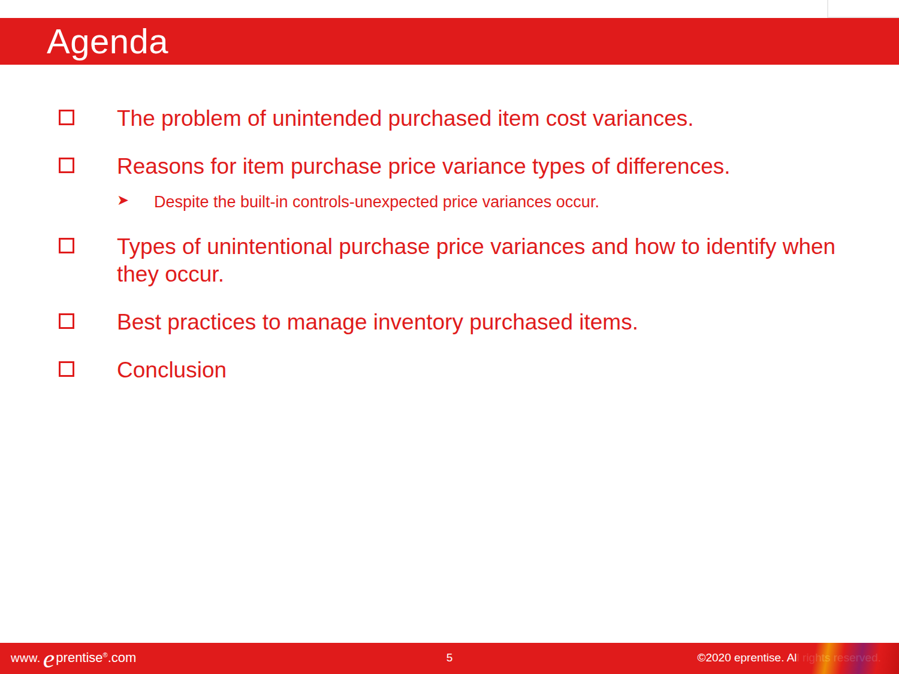Agenda
The problem of unintended purchased item cost variances.
Reasons for item purchase price variance types of differences.
Despite the built-in controls-unexpected price variances occur.
Types of unintentional purchase price variances and how to identify when they occur.
Best practices to manage inventory purchased items.
Conclusion
www. eprentise®.com
5
©2020 eprentise. All rights reserved.